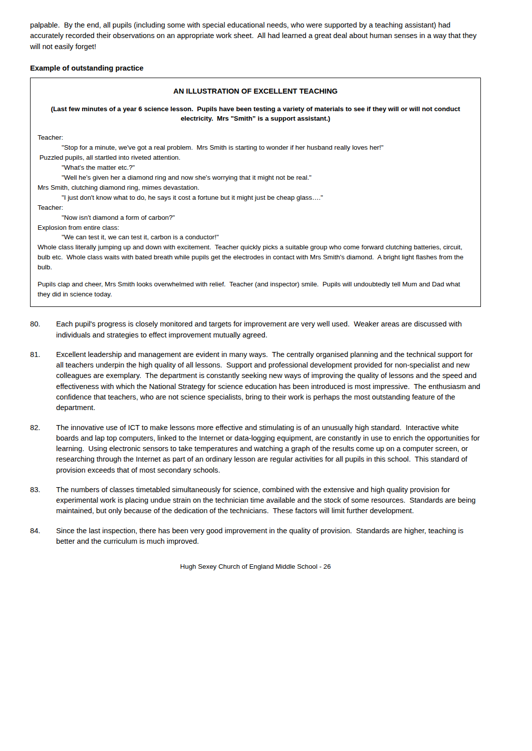palpable. By the end, all pupils (including some with special educational needs, who were supported by a teaching assistant) had accurately recorded their observations on an appropriate work sheet. All had learned a great deal about human senses in a way that they will not easily forget!
Example of outstanding practice
AN ILLUSTRATION OF EXCELLENT TEACHING
(Last few minutes of a year 6 science lesson. Pupils have been testing a variety of materials to see if they will or will not conduct electricity. Mrs "Smith” is a support assistant.)
Teacher:
"Stop for a minute, we've got a real problem. Mrs Smith is starting to wonder if her husband really loves her!"
Puzzled pupils, all startled into riveted attention.
"What's the matter etc.?"
"Well he's given her a diamond ring and now she's worrying that it might not be real."
Mrs Smith, clutching diamond ring, mimes devastation.
"I just don't know what to do, he says it cost a fortune but it might just be cheap glass…."
Teacher:
"Now isn't diamond a form of carbon?"
Explosion from entire class:
"We can test it, we can test it, carbon is a conductor!"
Whole class literally jumping up and down with excitement. Teacher quickly picks a suitable group who come forward clutching batteries, circuit, bulb etc. Whole class waits with bated breath while pupils get the electrodes in contact with Mrs Smith's diamond. A bright light flashes from the bulb.
Pupils clap and cheer, Mrs Smith looks overwhelmed with relief. Teacher (and inspector) smile. Pupils will undoubtedly tell Mum and Dad what they did in science today.
80. Each pupil's progress is closely monitored and targets for improvement are very well used. Weaker areas are discussed with individuals and strategies to effect improvement mutually agreed.
81. Excellent leadership and management are evident in many ways. The centrally organised planning and the technical support for all teachers underpin the high quality of all lessons. Support and professional development provided for non-specialist and new colleagues are exemplary. The department is constantly seeking new ways of improving the quality of lessons and the speed and effectiveness with which the National Strategy for science education has been introduced is most impressive. The enthusiasm and confidence that teachers, who are not science specialists, bring to their work is perhaps the most outstanding feature of the department.
82. The innovative use of ICT to make lessons more effective and stimulating is of an unusually high standard. Interactive white boards and lap top computers, linked to the Internet or data-logging equipment, are constantly in use to enrich the opportunities for learning. Using electronic sensors to take temperatures and watching a graph of the results come up on a computer screen, or researching through the Internet as part of an ordinary lesson are regular activities for all pupils in this school. This standard of provision exceeds that of most secondary schools.
83. The numbers of classes timetabled simultaneously for science, combined with the extensive and high quality provision for experimental work is placing undue strain on the technician time available and the stock of some resources. Standards are being maintained, but only because of the dedication of the technicians. These factors will limit further development.
84. Since the last inspection, there has been very good improvement in the quality of provision. Standards are higher, teaching is better and the curriculum is much improved.
Hugh Sexey Church of England Middle School - 26